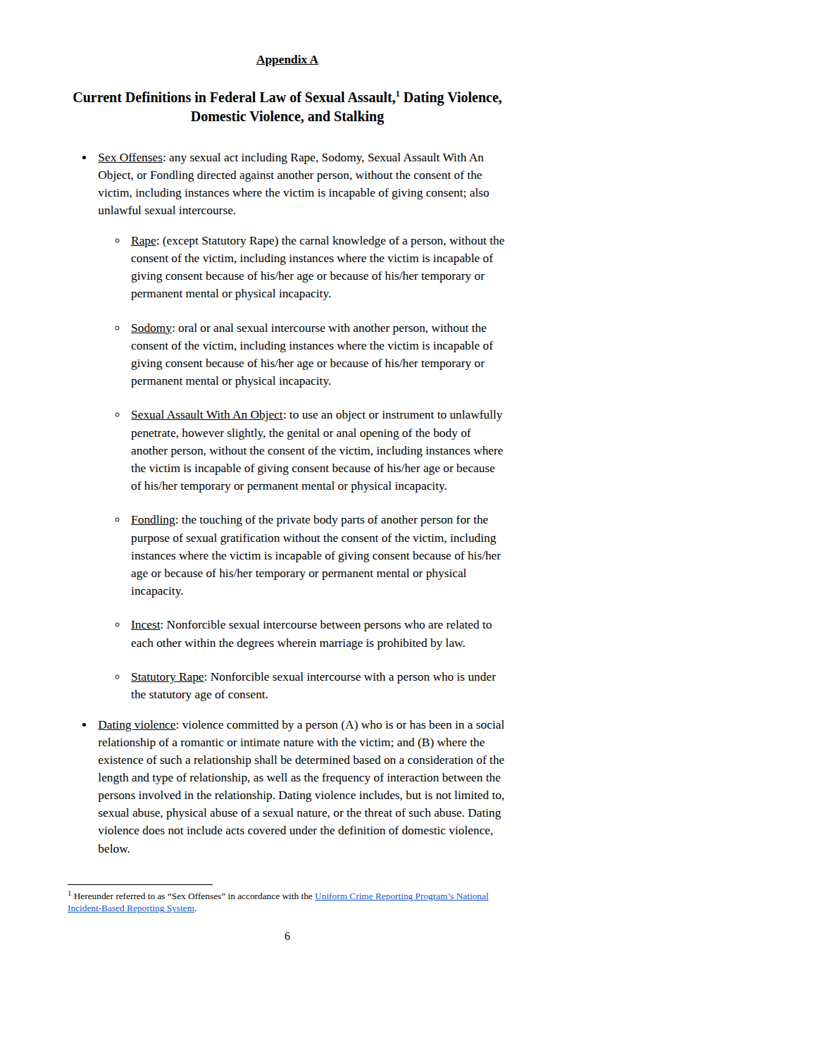Appendix A
Current Definitions in Federal Law of Sexual Assault,1 Dating Violence,
Domestic Violence, and Stalking
Sex Offenses: any sexual act including Rape, Sodomy, Sexual Assault With An Object, or Fondling directed against another person, without the consent of the victim, including instances where the victim is incapable of giving consent; also unlawful sexual intercourse.
Rape: (except Statutory Rape) the carnal knowledge of a person, without the consent of the victim, including instances where the victim is incapable of giving consent because of his/her age or because of his/her temporary or permanent mental or physical incapacity.
Sodomy: oral or anal sexual intercourse with another person, without the consent of the victim, including instances where the victim is incapable of giving consent because of his/her age or because of his/her temporary or permanent mental or physical incapacity.
Sexual Assault With An Object: to use an object or instrument to unlawfully penetrate, however slightly, the genital or anal opening of the body of another person, without the consent of the victim, including instances where the victim is incapable of giving consent because of his/her age or because of his/her temporary or permanent mental or physical incapacity.
Fondling: the touching of the private body parts of another person for the purpose of sexual gratification without the consent of the victim, including instances where the victim is incapable of giving consent because of his/her age or because of his/her temporary or permanent mental or physical incapacity.
Incest: Nonforcible sexual intercourse between persons who are related to each other within the degrees wherein marriage is prohibited by law.
Statutory Rape: Nonforcible sexual intercourse with a person who is under the statutory age of consent.
Dating violence: violence committed by a person (A) who is or has been in a social relationship of a romantic or intimate nature with the victim; and (B) where the existence of such a relationship shall be determined based on a consideration of the length and type of relationship, as well as the frequency of interaction between the persons involved in the relationship. Dating violence includes, but is not limited to, sexual abuse, physical abuse of a sexual nature, or the threat of such abuse. Dating violence does not include acts covered under the definition of domestic violence, below.
1 Hereunder referred to as “Sex Offenses” in accordance with the Uniform Crime Reporting Program’s National Incident-Based Reporting System.
6